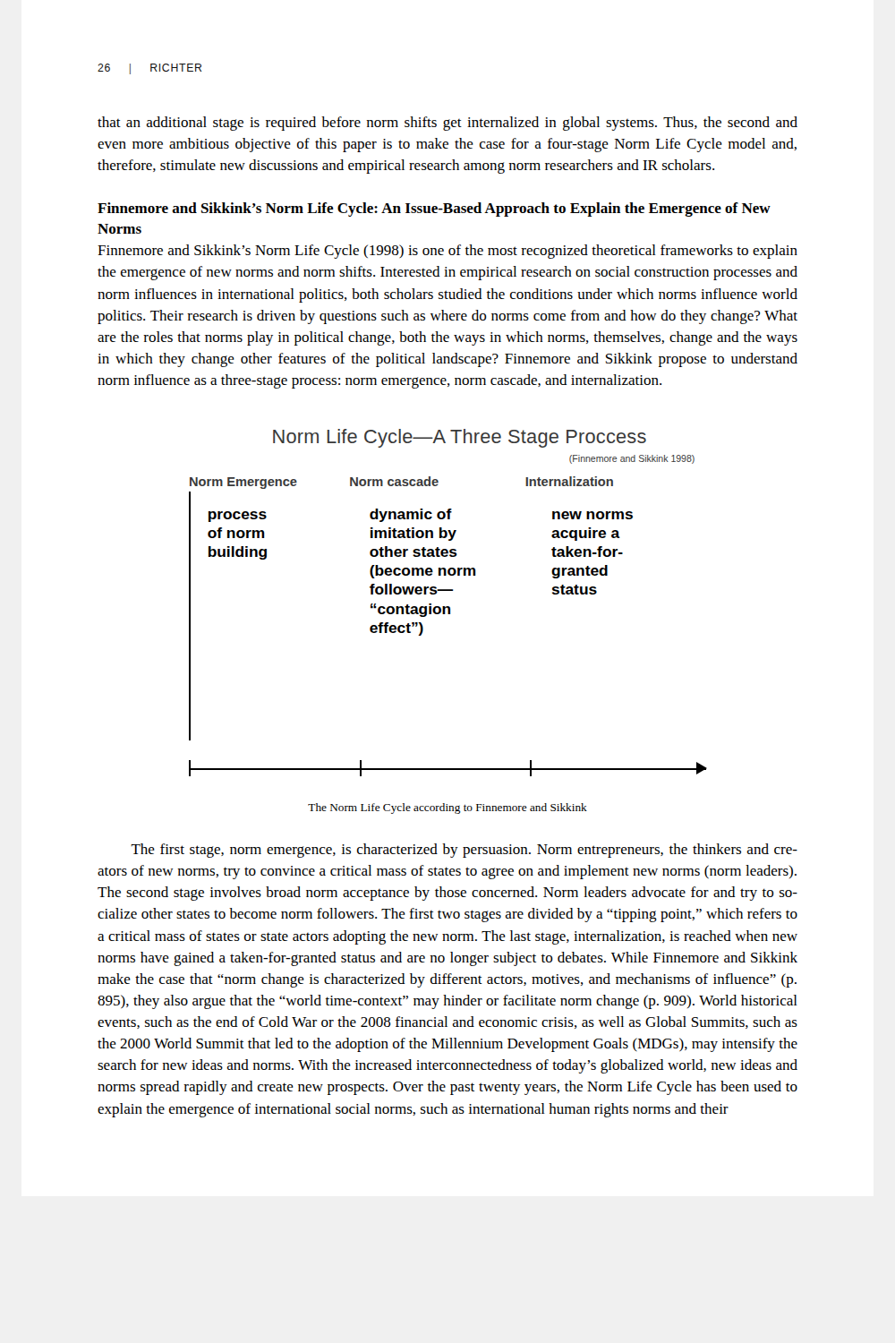26|RICHTER
that an additional stage is required before norm shifts get internalized in global systems. Thus, the second and even more ambitious objective of this paper is to make the case for a four-stage Norm Life Cycle model and, therefore, stimulate new discussions and empirical research among norm researchers and IR scholars.
Finnemore and Sikkink’s Norm Life Cycle: An Issue-Based Approach to Explain the Emergence of New Norms
Finnemore and Sikkink’s Norm Life Cycle (1998) is one of the most recognized theoretical frameworks to explain the emergence of new norms and norm shifts. Interested in empirical research on social construction processes and norm influences in international politics, both scholars studied the conditions under which norms influence world politics. Their research is driven by questions such as where do norms come from and how do they change? What are the roles that norms play in political change, both the ways in which norms, themselves, change and the ways in which they change other features of the political landscape? Finnemore and Sikkink propose to understand norm influence as a three-stage process: norm emergence, norm cascade, and internalization.
Norm Life Cycle—A Three Stage Proccess
(Finnemore and Sikkink 1998)
Norm Emergence Norm cascade Internalization
process
of norm
building
dynamic of
imitation by
other states
(become norm
followers—
“contagion
effect”)
new norms
acquire a
taken-for-
granted
status
The Norm Life Cycle according to Finnemore and Sikkink
The first stage, norm emergence, is characterized by persuasion. Norm entrepreneurs, the thinkers and creators of new norms, try to convince a critical mass of states to agree on and implement new norms (norm leaders). The second stage involves broad norm acceptance by those concerned. Norm leaders advocate for and try to socialize other states to become norm followers. The first two stages are divided by a “tipping point,” which refers to a critical mass of states or state actors adopting the new norm. The last stage, internalization, is reached when new norms have gained a taken-for-granted status and are no longer subject to debates. While Finnemore and Sikkink make the case that “norm change is characterized by different actors, motives, and mechanisms of influence” (p. 895), they also argue that the “world time-context” may hinder or facilitate norm change (p. 909). World historical events, such as the end of Cold War or the 2008 financial and economic crisis, as well as Global Summits, such as the 2000 World Summit that led to the adoption of the Millennium Development Goals (MDGs), may intensify the search for new ideas and norms. With the increased interconnectedness of today’s globalized world, new ideas and norms spread rapidly and create new prospects. Over the past twenty years, the Norm Life Cycle has been used to explain the emergence of international social norms, such as international human rights norms and their